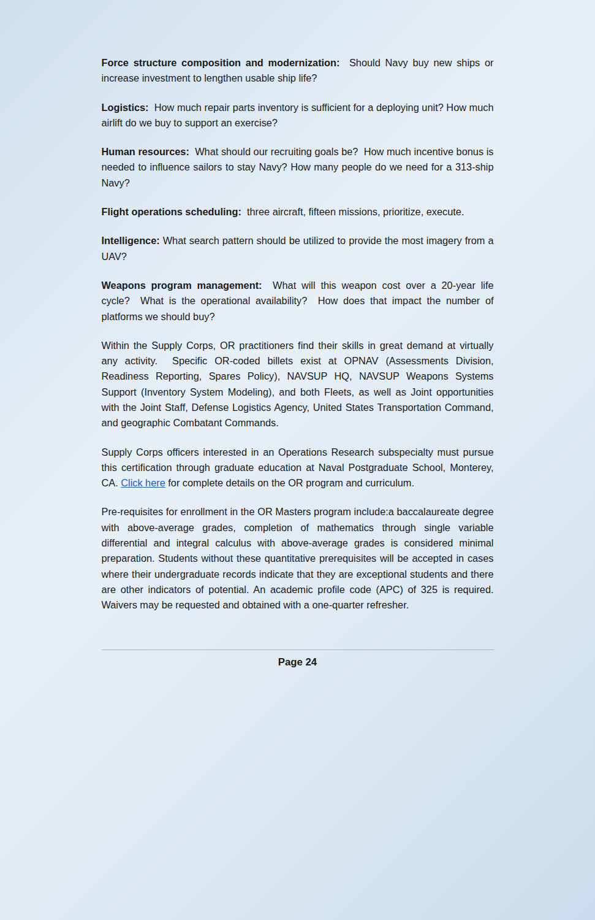Force structure composition and modernization: Should Navy buy new ships or increase investment to lengthen usable ship life?
Logistics: How much repair parts inventory is sufficient for a deploying unit? How much airlift do we buy to support an exercise?
Human resources: What should our recruiting goals be? How much incentive bonus is needed to influence sailors to stay Navy? How many people do we need for a 313-ship Navy?
Flight operations scheduling: three aircraft, fifteen missions, prioritize, execute.
Intelligence: What search pattern should be utilized to provide the most imagery from a UAV?
Weapons program management: What will this weapon cost over a 20-year life cycle? What is the operational availability? How does that impact the number of platforms we should buy?
Within the Supply Corps, OR practitioners find their skills in great demand at virtually any activity. Specific OR-coded billets exist at OPNAV (Assessments Division, Readiness Reporting, Spares Policy), NAVSUP HQ, NAVSUP Weapons Systems Support (Inventory System Modeling), and both Fleets, as well as Joint opportunities with the Joint Staff, Defense Logistics Agency, United States Transportation Command, and geographic Combatant Commands.
Supply Corps officers interested in an Operations Research subspecialty must pursue this certification through graduate education at Naval Postgraduate School, Monterey, CA. Click here for complete details on the OR program and curriculum.
Pre-requisites for enrollment in the OR Masters program include:a baccalaureate degree with above-average grades, completion of mathematics through single variable differential and integral calculus with above-average grades is considered minimal preparation. Students without these quantitative prerequisites will be accepted in cases where their undergraduate records indicate that they are exceptional students and there are other indicators of potential. An academic profile code (APC) of 325 is required. Waivers may be requested and obtained with a one-quarter refresher.
Page 24